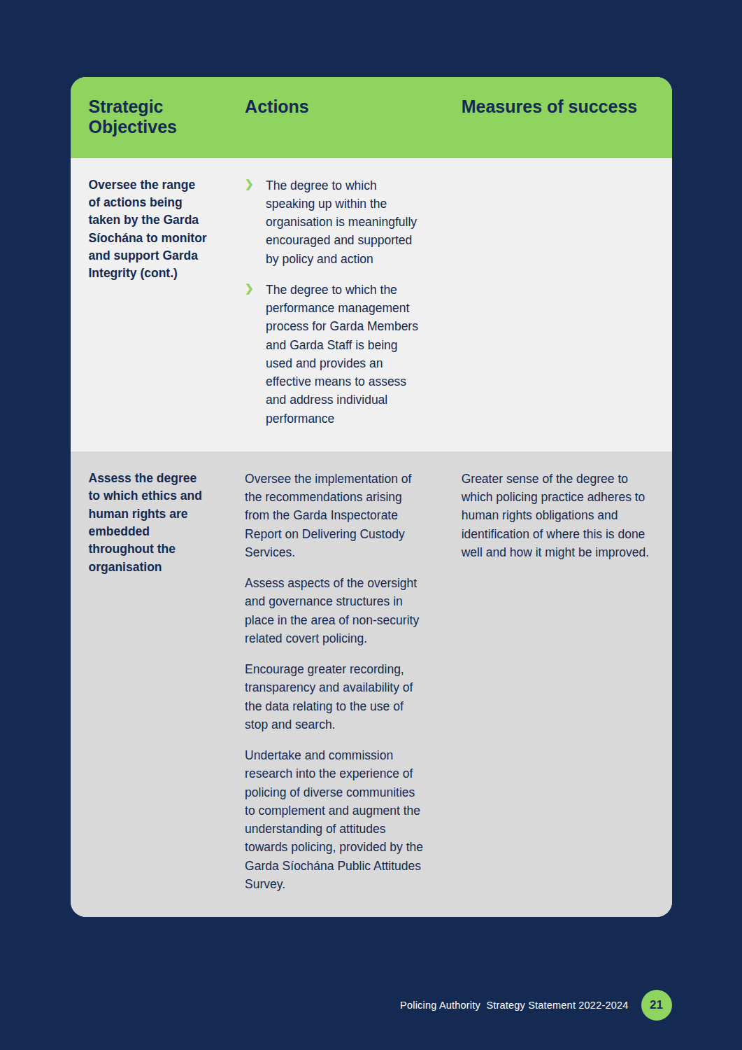| Strategic Objectives | Actions | Measures of success |
| --- | --- | --- |
| Oversee the range of actions being taken by the Garda Síochána to monitor and support Garda Integrity (cont.) | The degree to which speaking up within the organisation is meaningfully encouraged and supported by policy and action The degree to which the performance management process for Garda Members and Garda Staff is being used and provides an effective means to assess and address individual performance | |
| Assess the degree to which ethics and human rights are embedded throughout the organisation | Oversee the implementation of the recommendations arising from the Garda Inspectorate Report on Delivering Custody Services. Assess aspects of the oversight and governance structures in place in the area of non-security related covert policing. Encourage greater recording, transparency and availability of the data relating to the use of stop and search. Undertake and commission research into the experience of policing of diverse communities to complement and augment the understanding of attitudes towards policing, provided by the Garda Síochána Public Attitudes Survey. | Greater sense of the degree to which policing practice adheres to human rights obligations and identification of where this is done well and how it might be improved. |
Policing Authority Strategy Statement 2022-2024 21